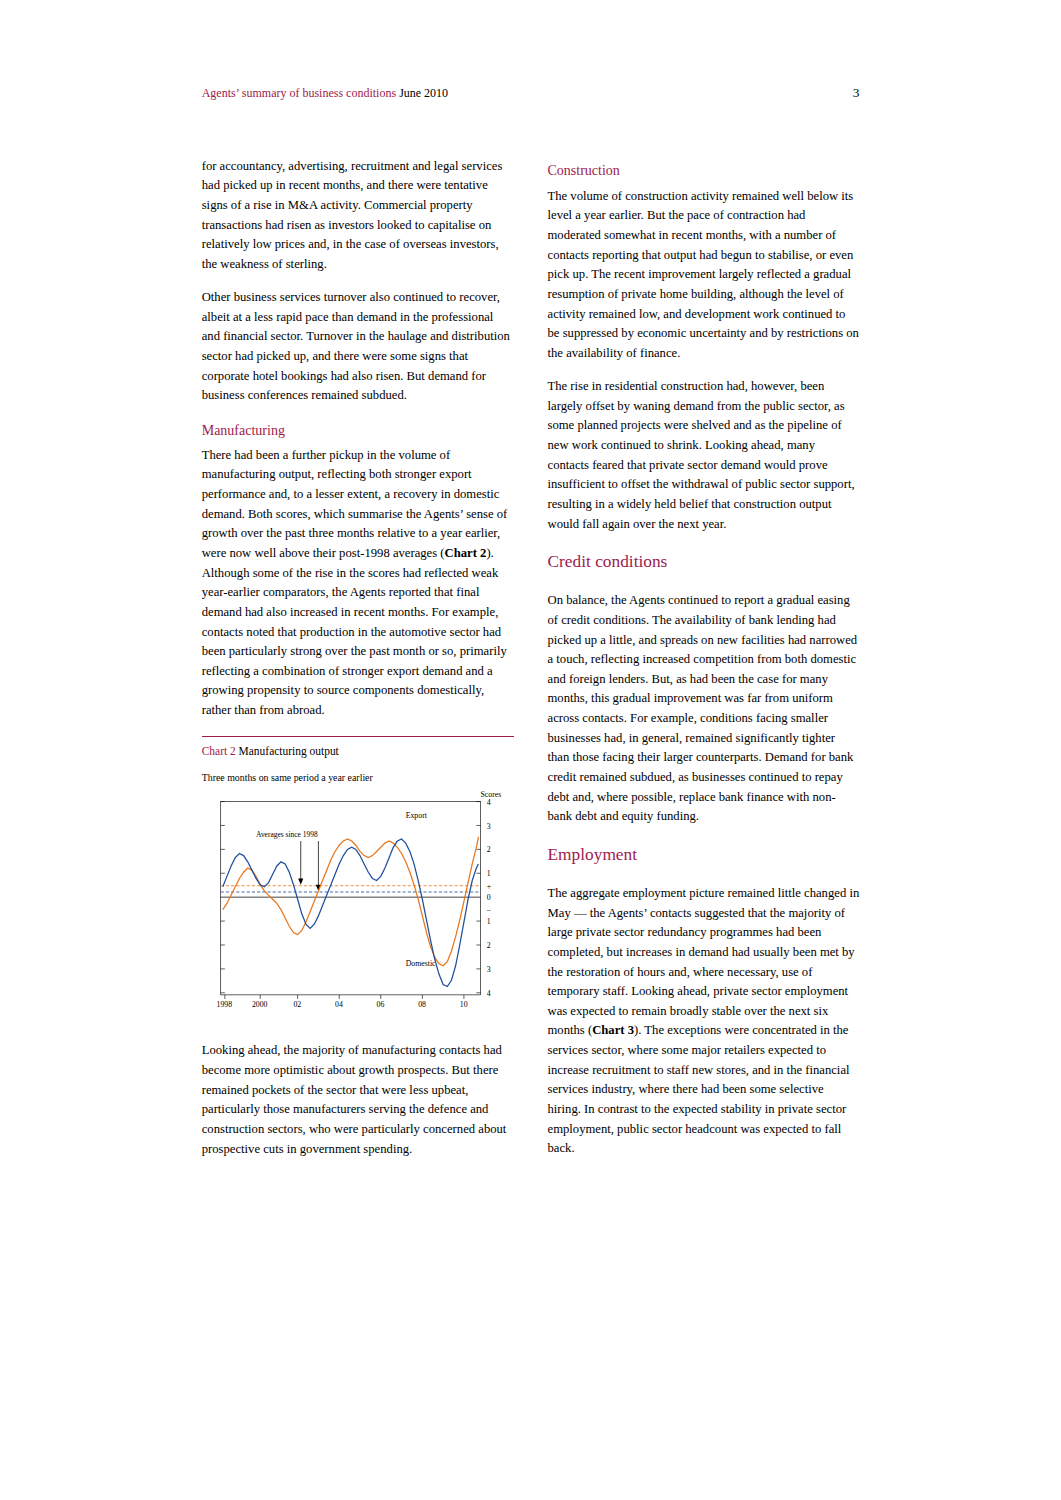Agents’ summary of business conditions June 2010
3
for accountancy, advertising, recruitment and legal services had picked up in recent months, and there were tentative signs of a rise in M&A activity. Commercial property transactions had risen as investors looked to capitalise on relatively low prices and, in the case of overseas investors, the weakness of sterling.
Other business services turnover also continued to recover, albeit at a less rapid pace than demand in the professional and financial sector. Turnover in the haulage and distribution sector had picked up, and there were some signs that corporate hotel bookings had also risen. But demand for business conferences remained subdued.
Manufacturing
There had been a further pickup in the volume of manufacturing output, reflecting both stronger export performance and, to a lesser extent, a recovery in domestic demand. Both scores, which summarise the Agents’ sense of growth over the past three months relative to a year earlier, were now well above their post-1998 averages (Chart 2). Although some of the rise in the scores had reflected weak year-earlier comparators, the Agents reported that final demand had also increased in recent months. For example, contacts noted that production in the automotive sector had been particularly strong over the past month or so, primarily reflecting a combination of stronger export demand and a growing propensity to source components domestically, rather than from abroad.
Chart 2 Manufacturing output
Three months on same period a year earlier
Scores 4 3 2 1 + 0 – 1 2 3 4 Averages since 1998 Export Domestic 1998 2000 02 04 06 08 10
Looking ahead, the majority of manufacturing contacts had become more optimistic about growth prospects. But there remained pockets of the sector that were less upbeat, particularly those manufacturers serving the defence and construction sectors, who were particularly concerned about prospective cuts in government spending.
Construction
The volume of construction activity remained well below its level a year earlier. But the pace of contraction had moderated somewhat in recent months, with a number of contacts reporting that output had begun to stabilise, or even pick up. The recent improvement largely reflected a gradual resumption of private home building, although the level of activity remained low, and development work continued to be suppressed by economic uncertainty and by restrictions on the availability of finance.
The rise in residential construction had, however, been largely offset by waning demand from the public sector, as some planned projects were shelved and as the pipeline of new work continued to shrink. Looking ahead, many contacts feared that private sector demand would prove insufficient to offset the withdrawal of public sector support, resulting in a widely held belief that construction output would fall again over the next year.
Credit conditions
On balance, the Agents continued to report a gradual easing of credit conditions. The availability of bank lending had picked up a little, and spreads on new facilities had narrowed a touch, reflecting increased competition from both domestic and foreign lenders. But, as had been the case for many months, this gradual improvement was far from uniform across contacts. For example, conditions facing smaller businesses had, in general, remained significantly tighter than those facing their larger counterparts. Demand for bank credit remained subdued, as businesses continued to repay debt and, where possible, replace bank finance with non-bank debt and equity funding.
Employment
The aggregate employment picture remained little changed in May — the Agents’ contacts suggested that the majority of large private sector redundancy programmes had been completed, but increases in demand had usually been met by the restoration of hours and, where necessary, use of temporary staff. Looking ahead, private sector employment was expected to remain broadly stable over the next six months (Chart 3). The exceptions were concentrated in the services sector, where some major retailers expected to increase recruitment to staff new stores, and in the financial services industry, where there had been some selective hiring. In contrast to the expected stability in private sector employment, public sector headcount was expected to fall back.